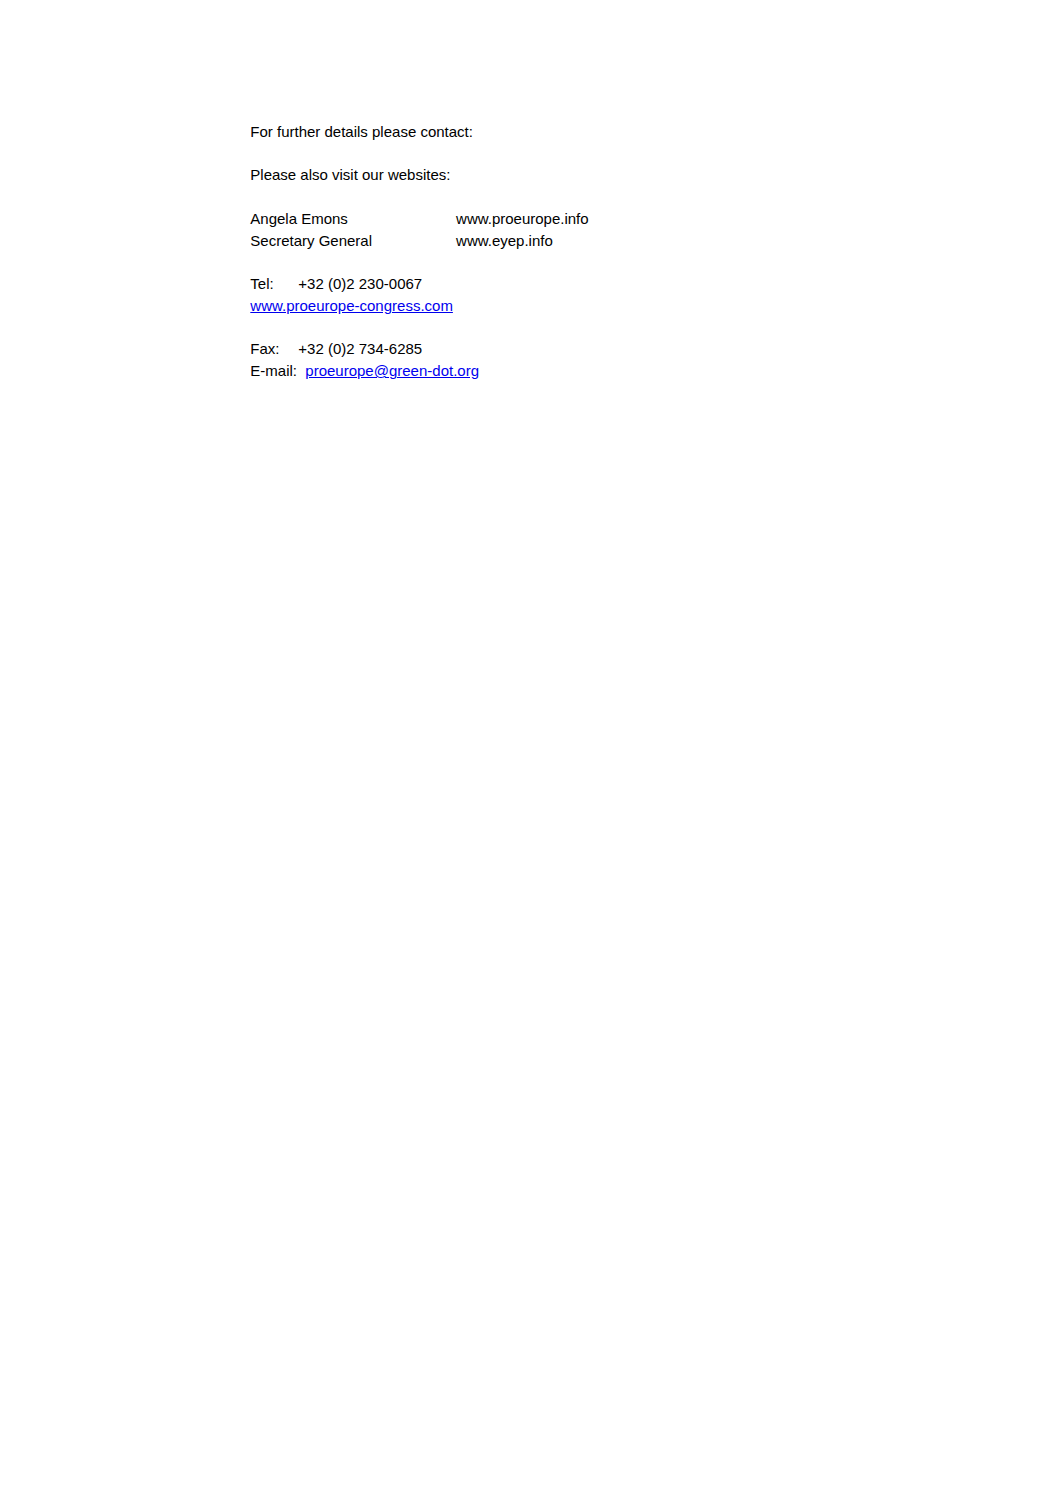For further details please contact:
Please also visit our websites:
Angela Emons
www.proeurope.info
Secretary General
www.eyep.info
Tel:+32 (0)2 230-0067
www.proeurope-congress.com
Fax:+32 (0)2 734-6285
E-mail: proeurope@green-dot.org